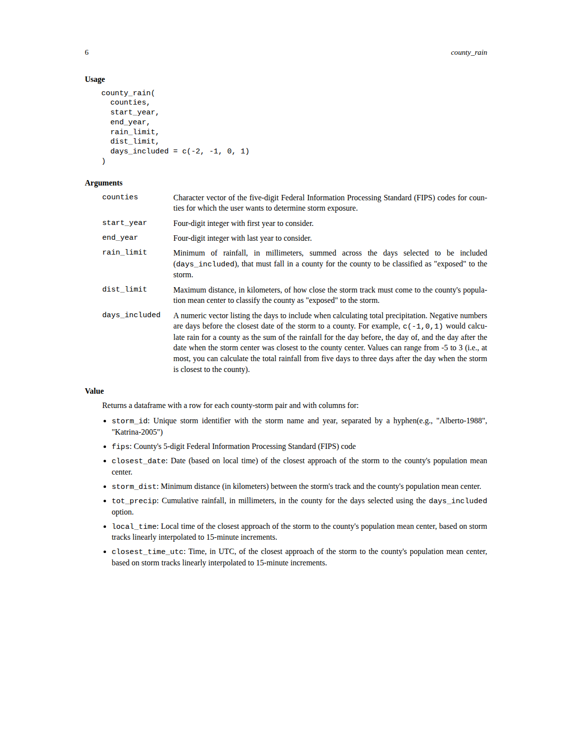6 county_rain
Usage
county_rain(
  counties,
  start_year,
  end_year,
  rain_limit,
  dist_limit,
  days_included = c(-2, -1, 0, 1)
)
Arguments
counties
Character vector of the five-digit Federal Information Processing Standard (FIPS) codes for counties for which the user wants to determine storm exposure.
start_year
Four-digit integer with first year to consider.
end_year
Four-digit integer with last year to consider.
rain_limit
Minimum of rainfall, in millimeters, summed across the days selected to be included (days_included), that must fall in a county for the county to be classified as "exposed" to the storm.
dist_limit
Maximum distance, in kilometers, of how close the storm track must come to the county's population mean center to classify the county as "exposed" to the storm.
days_included
A numeric vector listing the days to include when calculating total precipitation. Negative numbers are days before the closest date of the storm to a county. For example, c(-1,0,1) would calculate rain for a county as the sum of the rainfall for the day before, the day of, and the day after the date when the storm center was closest to the county center. Values can range from -5 to 3 (i.e., at most, you can calculate the total rainfall from five days to three days after the day when the storm is closest to the county).
Value
Returns a dataframe with a row for each county-storm pair and with columns for:
storm_id: Unique storm identifier with the storm name and year, separated by a hyphen(e.g., "Alberto-1988", "Katrina-2005")
fips: County's 5-digit Federal Information Processing Standard (FIPS) code
closest_date: Date (based on local time) of the closest approach of the storm to the county's population mean center.
storm_dist: Minimum distance (in kilometers) between the storm's track and the county's population mean center.
tot_precip: Cumulative rainfall, in millimeters, in the county for the days selected using the days_included option.
local_time: Local time of the closest approach of the storm to the county's population mean center, based on storm tracks linearly interpolated to 15-minute increments.
closest_time_utc: Time, in UTC, of the closest approach of the storm to the county's population mean center, based on storm tracks linearly interpolated to 15-minute increments.